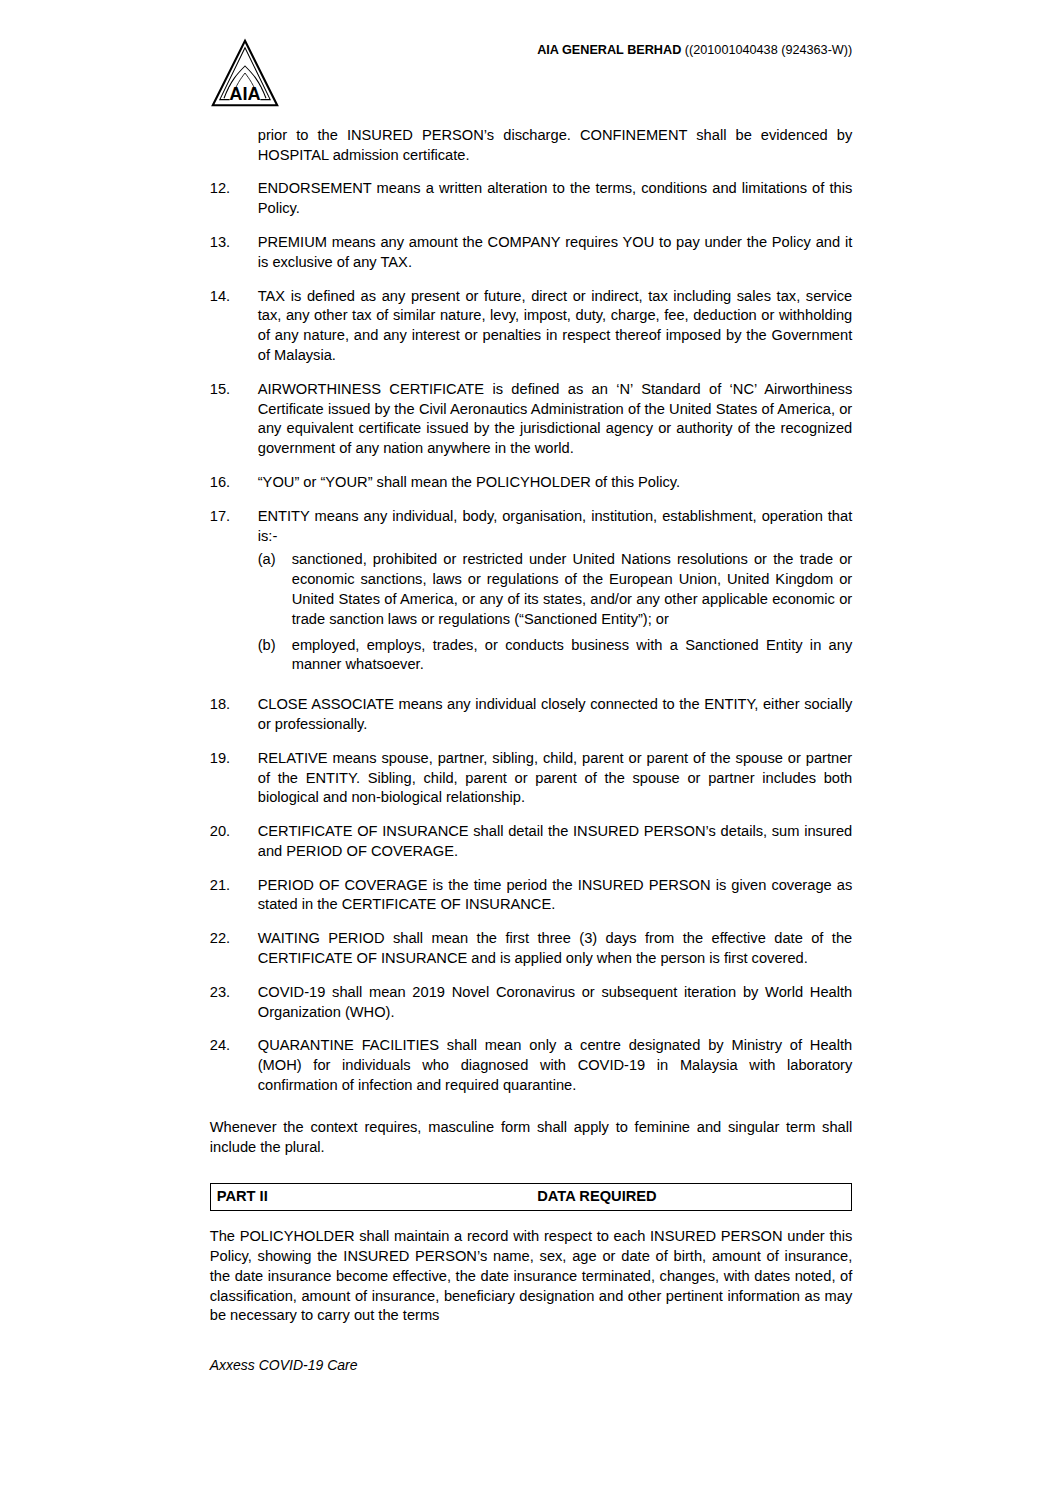AIA
AIA GENERAL BERHAD ((201001040438 (924363-W))
prior to the INSURED PERSON’s discharge. CONFINEMENT shall be evidenced by HOSPITAL admission certificate.
12. ENDORSEMENT means a written alteration to the terms, conditions and limitations of this Policy.
13. PREMIUM means any amount the COMPANY requires YOU to pay under the Policy and it is exclusive of any TAX.
14. TAX is defined as any present or future, direct or indirect, tax including sales tax, service tax, any other tax of similar nature, levy, impost, duty, charge, fee, deduction or withholding of any nature, and any interest or penalties in respect thereof imposed by the Government of Malaysia.
15. AIRWORTHINESS CERTIFICATE is defined as an ‘N’ Standard of ‘NC’ Airworthiness Certificate issued by the Civil Aeronautics Administration of the United States of America, or any equivalent certificate issued by the jurisdictional agency or authority of the recognized government of any nation anywhere in the world.
16. “YOU” or “YOUR” shall mean the POLICYHOLDER of this Policy.
17. ENTITY means any individual, body, organisation, institution, establishment, operation that is:-
(a) sanctioned, prohibited or restricted under United Nations resolutions or the trade or economic sanctions, laws or regulations of the European Union, United Kingdom or United States of America, or any of its states, and/or any other applicable economic or trade sanction laws or regulations (“Sanctioned Entity”); or
(b) employed, employs, trades, or conducts business with a Sanctioned Entity in any manner whatsoever.
18. CLOSE ASSOCIATE means any individual closely connected to the ENTITY, either socially or professionally.
19. RELATIVE means spouse, partner, sibling, child, parent or parent of the spouse or partner of the ENTITY. Sibling, child, parent or parent of the spouse or partner includes both biological and non-biological relationship.
20. CERTIFICATE OF INSURANCE shall detail the INSURED PERSON’s details, sum insured and PERIOD OF COVERAGE.
21. PERIOD OF COVERAGE is the time period the INSURED PERSON is given coverage as stated in the CERTIFICATE OF INSURANCE.
22. WAITING PERIOD shall mean the first three (3) days from the effective date of the CERTIFICATE OF INSURANCE and is applied only when the person is first covered.
23. COVID-19 shall mean 2019 Novel Coronavirus or subsequent iteration by World Health Organization (WHO).
24. QUARANTINE FACILITIES shall mean only a centre designated by Ministry of Health (MOH) for individuals who diagnosed with COVID-19 in Malaysia with laboratory confirmation of infection and required quarantine.
Whenever the context requires, masculine form shall apply to feminine and singular term shall include the plural.
PART II
DATA REQUIRED
The POLICYHOLDER shall maintain a record with respect to each INSURED PERSON under this Policy, showing the INSURED PERSON’s name, sex, age or date of birth, amount of insurance, the date insurance become effective, the date insurance terminated, changes, with dates noted, of classification, amount of insurance, beneficiary designation and other pertinent information as may be necessary to carry out the terms
Axxess COVID-19 Care